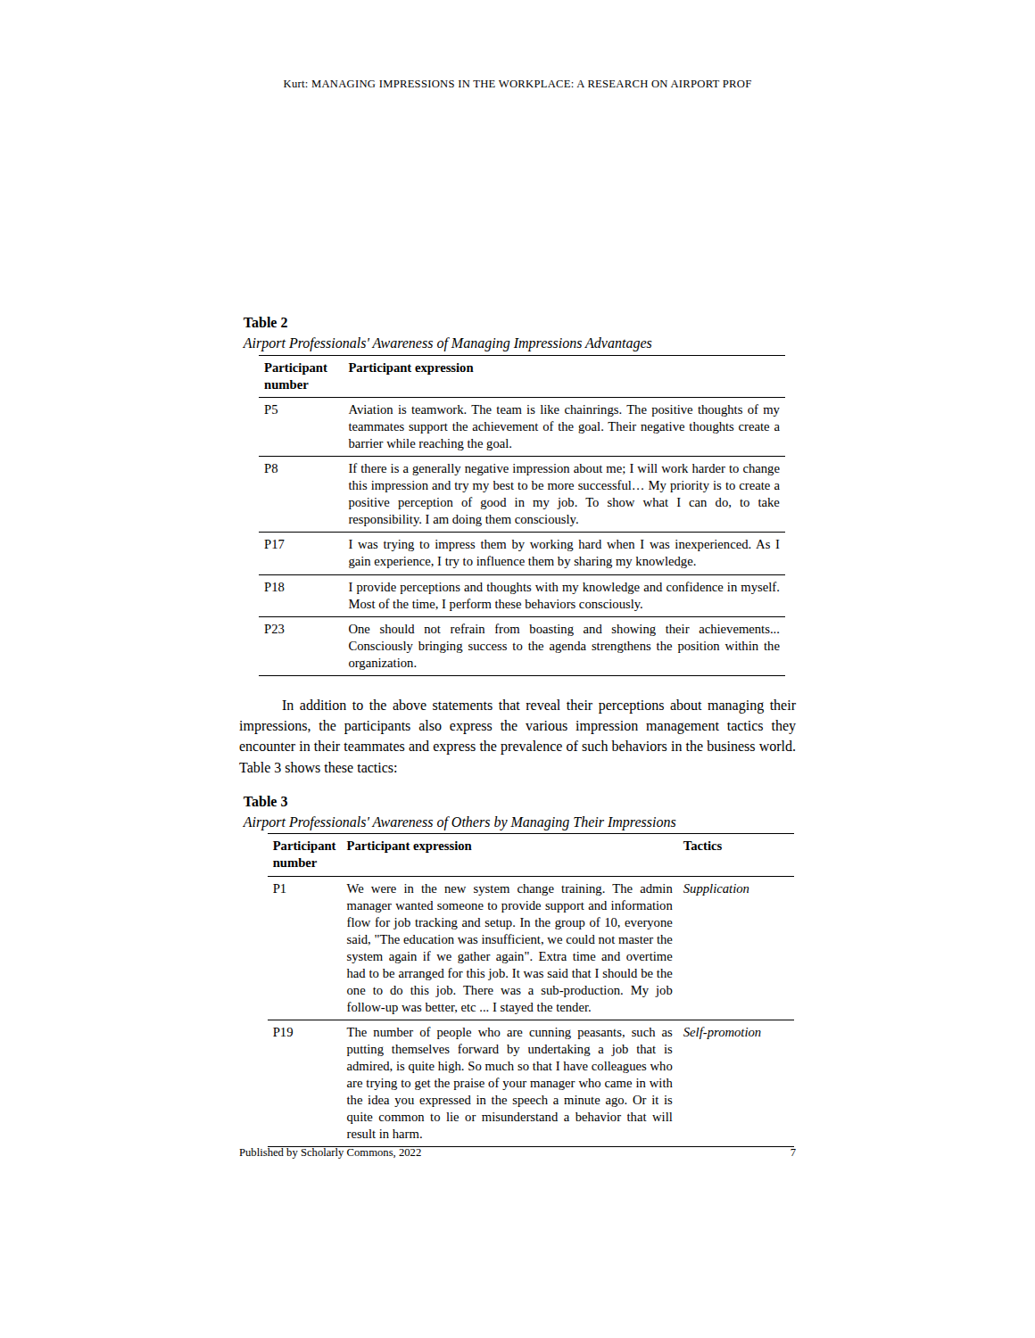Kurt: MANAGING IMPRESSIONS IN THE WORKPLACE: A RESEARCH ON AIRPORT PROF
Table 2
Airport Professionals' Awareness of Managing Impressions Advantages
| Participant number | Participant expression |
| --- | --- |
| P5 | Aviation is teamwork. The team is like chainrings. The positive thoughts of my teammates support the achievement of the goal. Their negative thoughts create a barrier while reaching the goal. |
| P8 | If there is a generally negative impression about me; I will work harder to change this impression and try my best to be more successful… My priority is to create a positive perception of good in my job. To show what I can do, to take responsibility. I am doing them consciously. |
| P17 | I was trying to impress them by working hard when I was inexperienced. As I gain experience, I try to influence them by sharing my knowledge. |
| P18 | I provide perceptions and thoughts with my knowledge and confidence in myself. Most of the time, I perform these behaviors consciously. |
| P23 | One should not refrain from boasting and showing their achievements... Consciously bringing success to the agenda strengthens the position within the organization. |
In addition to the above statements that reveal their perceptions about managing their impressions, the participants also express the various impression management tactics they encounter in their teammates and express the prevalence of such behaviors in the business world. Table 3 shows these tactics:
Table 3
Airport Professionals' Awareness of Others by Managing Their Impressions
| Participant number | Participant expression | Tactics |
| --- | --- | --- |
| P1 | We were in the new system change training. The admin manager wanted someone to provide support and information flow for job tracking and setup. In the group of 10, everyone said, "The education was insufficient, we could not master the system again if we gather again". Extra time and overtime had to be arranged for this job. It was said that I should be the one to do this job. There was a sub-production. My job follow-up was better, etc ... I stayed the tender. | Supplication |
| P19 | The number of people who are cunning peasants, such as putting themselves forward by undertaking a job that is admired, is quite high. So much so that I have colleagues who are trying to get the praise of your manager who came in with the idea you expressed in the speech a minute ago. Or it is quite common to lie or misunderstand a behavior that will result in harm. | Self-promotion |
Published by Scholarly Commons, 2022 7